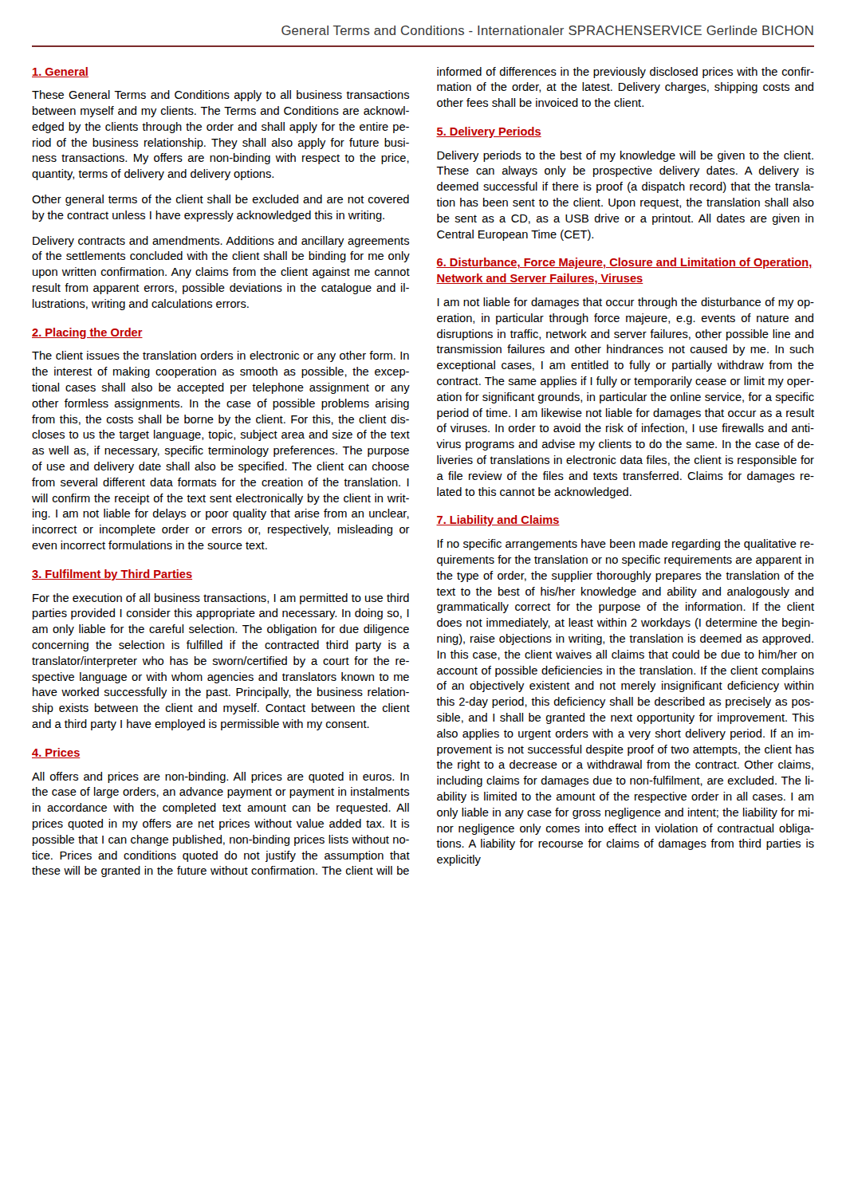General Terms and Conditions - Internationaler SPRACHENSERVICE Gerlinde BICHON
1. General
These General Terms and Conditions apply to all business transactions between myself and my clients. The Terms and Conditions are acknowledged by the clients through the order and shall apply for the entire period of the business relationship. They shall also apply for future business transactions. My offers are non-binding with respect to the price, quantity, terms of delivery and delivery options.
Other general terms of the client shall be excluded and are not covered by the contract unless I have expressly acknowledged this in writing.
Delivery contracts and amendments. Additions and ancillary agreements of the settlements concluded with the client shall be binding for me only upon written confirmation. Any claims from the client against me cannot result from apparent errors, possible deviations in the catalogue and illustrations, writing and calculations errors.
2. Placing the Order
The client issues the translation orders in electronic or any other form. In the interest of making cooperation as smooth as possible, the exceptional cases shall also be accepted per telephone assignment or any other formless assignments. In the case of possible problems arising from this, the costs shall be borne by the client. For this, the client discloses to us the target language, topic, subject area and size of the text as well as, if necessary, specific terminology preferences. The purpose of use and delivery date shall also be specified. The client can choose from several different data formats for the creation of the translation. I will confirm the receipt of the text sent electronically by the client in writing. I am not liable for delays or poor quality that arise from an unclear, incorrect or incomplete order or errors or, respectively, misleading or even incorrect formulations in the source text.
3. Fulfilment by Third Parties
For the execution of all business transactions, I am permitted to use third parties provided I consider this appropriate and necessary. In doing so, I am only liable for the careful selection. The obligation for due diligence concerning the selection is fulfilled if the contracted third party is a translator/interpreter who has be sworn/certified by a court for the respective language or with whom agencies and translators known to me have worked successfully in the past. Principally, the business relationship exists between the client and myself. Contact between the client and a third party I have employed is permissible with my consent.
4. Prices
All offers and prices are non-binding. All prices are quoted in euros. In the case of large orders, an advance payment or payment in instalments in accordance with the completed text amount can be requested. All prices quoted in my offers are net prices without value added tax. It is possible that I can change published, non-binding prices lists without notice. Prices and conditions quoted do not justify the assumption that these will be granted in the future without confirmation. The client will be informed of differences in the previously disclosed prices with the confirmation of the order, at the latest. Delivery charges, shipping costs and other fees shall be invoiced to the client.
5. Delivery Periods
Delivery periods to the best of my knowledge will be given to the client. These can always only be prospective delivery dates. A delivery is deemed successful if there is proof (a dispatch record) that the translation has been sent to the client. Upon request, the translation shall also be sent as a CD, as a USB drive or a printout. All dates are given in Central European Time (CET).
6. Disturbance, Force Majeure, Closure and Limitation of Operation, Network and Server Failures, Viruses
I am not liable for damages that occur through the disturbance of my operation, in particular through force majeure, e.g. events of nature and disruptions in traffic, network and server failures, other possible line and transmission failures and other hindrances not caused by me. In such exceptional cases, I am entitled to fully or partially withdraw from the contract. The same applies if I fully or temporarily cease or limit my operation for significant grounds, in particular the online service, for a specific period of time. I am likewise not liable for damages that occur as a result of viruses. In order to avoid the risk of infection, I use firewalls and anti-virus programs and advise my clients to do the same. In the case of deliveries of translations in electronic data files, the client is responsible for a file review of the files and texts transferred. Claims for damages related to this cannot be acknowledged.
7. Liability and Claims
If no specific arrangements have been made regarding the qualitative requirements for the translation or no specific requirements are apparent in the type of order, the supplier thoroughly prepares the translation of the text to the best of his/her knowledge and ability and analogously and grammatically correct for the purpose of the information. If the client does not immediately, at least within 2 workdays (I determine the beginning), raise objections in writing, the translation is deemed as approved. In this case, the client waives all claims that could be due to him/her on account of possible deficiencies in the translation. If the client complains of an objectively existent and not merely insignificant deficiency within this 2-day period, this deficiency shall be described as precisely as possible, and I shall be granted the next opportunity for improvement. This also applies to urgent orders with a very short delivery period. If an improvement is not successful despite proof of two attempts, the client has the right to a decrease or a withdrawal from the contract. Other claims, including claims for damages due to non-fulfilment, are excluded. The liability is limited to the amount of the respective order in all cases. I am only liable in any case for gross negligence and intent; the liability for minor negligence only comes into effect in violation of contractual obligations. A liability for recourse for claims of damages from third parties is explicitly